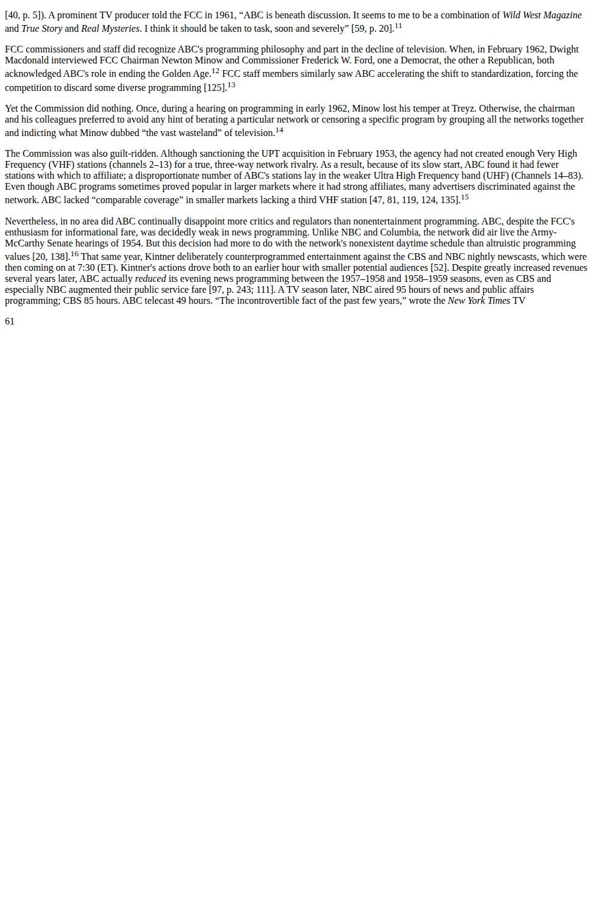[40, p. 5]). A prominent TV producer told the FCC in 1961, “ABC is beneath discussion. It seems to me to be a combination of Wild West Magazine and True Story and Real Mysteries. I think it should be taken to task, soon and severely” [59, p. 20].11
FCC commissioners and staff did recognize ABC's programming philosophy and part in the decline of television. When, in February 1962, Dwight Macdonald interviewed FCC Chairman Newton Minow and Commissioner Frederick W. Ford, one a Democrat, the other a Republican, both acknowledged ABC's role in ending the Golden Age.12 FCC staff members similarly saw ABC accelerating the shift to standardization, forcing the competition to discard some diverse programming [125].13
Yet the Commission did nothing. Once, during a hearing on programming in early 1962, Minow lost his temper at Treyz. Otherwise, the chairman and his colleagues preferred to avoid any hint of berating a particular network or censoring a specific program by grouping all the networks together and indicting what Minow dubbed “the vast wasteland” of television.14
The Commission was also guilt-ridden. Although sanctioning the UPT acquisition in February 1953, the agency had not created enough Very High Frequency (VHF) stations (channels 2–13) for a true, three-way network rivalry. As a result, because of its slow start, ABC found it had fewer stations with which to affiliate; a disproportionate number of ABC's stations lay in the weaker Ultra High Frequency band (UHF) (Channels 14–83). Even though ABC programs sometimes proved popular in larger markets where it had strong affiliates, many advertisers discriminated against the network. ABC lacked “comparable coverage” in smaller markets lacking a third VHF station [47, 81, 119, 124, 135].15
Nevertheless, in no area did ABC continually disappoint more critics and regulators than nonentertainment programming. ABC, despite the FCC's enthusiasm for informational fare, was decidedly weak in news programming. Unlike NBC and Columbia, the network did air live the Army-McCarthy Senate hearings of 1954. But this decision had more to do with the network's nonexistent daytime schedule than altruistic programming values [20, 138].16 That same year, Kintner deliberately counterprogrammed entertainment against the CBS and NBC nightly newscasts, which were then coming on at 7:30 (ET). Kintner's actions drove both to an earlier hour with smaller potential audiences [52]. Despite greatly increased revenues several years later, ABC actually reduced its evening news programming between the 1957–1958 and 1958–1959 seasons, even as CBS and especially NBC augmented their public service fare [97, p. 243; 111]. A TV season later, NBC aired 95 hours of news and public affairs programming; CBS 85 hours. ABC telecast 49 hours. “The incontrovertible fact of the past few years,” wrote the New York Times TV
61